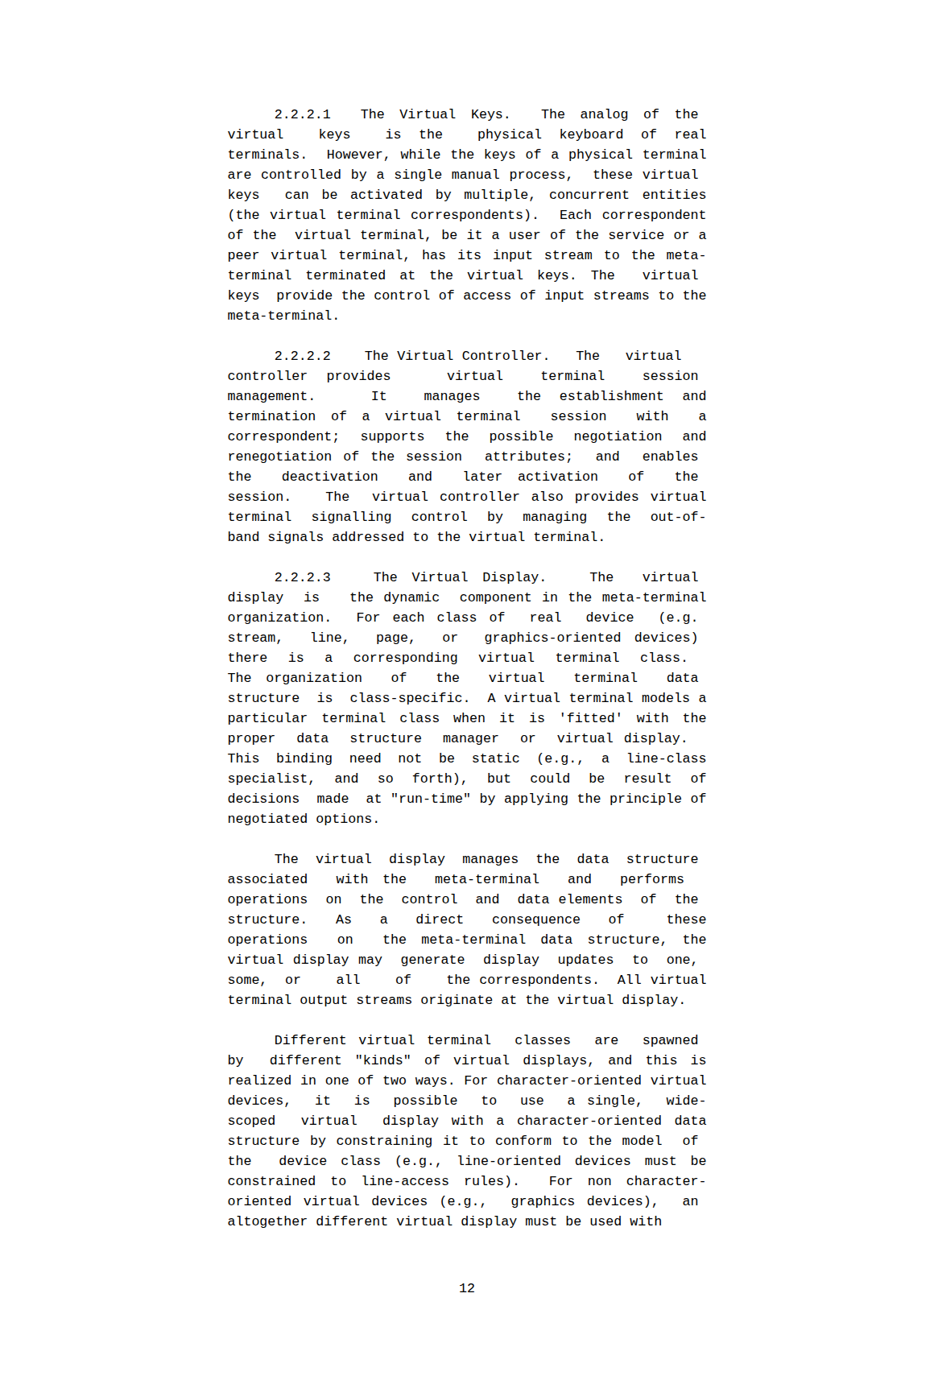2.2.2.1 The Virtual Keys. The analog of the virtual keys is the physical keyboard of real terminals. However, while the keys of a physical terminal are controlled by a single manual process, these virtual keys can be activated by multiple, concurrent entities (the virtual terminal correspondents). Each correspondent of the virtual terminal, be it a user of the service or a peer virtual terminal, has its input stream to the meta-terminal terminated at the virtual keys. The virtual keys provide the control of access of input streams to the meta-terminal.
2.2.2.2 The Virtual Controller. The virtual controller provides virtual terminal session management. It manages the establishment and termination of a virtual terminal session with a correspondent; supports the possible negotiation and renegotiation of the session attributes; and enables the deactivation and later activation of the session. The virtual controller also provides virtual terminal signalling control by managing the out-of-band signals addressed to the virtual terminal.
2.2.2.3 The Virtual Display. The virtual display is the dynamic component in the meta-terminal organization. For each class of real device (e.g. stream, line, page, or graphics-oriented devices) there is a corresponding virtual terminal class. The organization of the virtual terminal data structure is class-specific. A virtual terminal models a particular terminal class when it is 'fitted' with the proper data structure manager or virtual display. This binding need not be static (e.g., a line-class specialist, and so forth), but could be result of decisions made at "run-time" by applying the principle of negotiated options.
The virtual display manages the data structure associated with the meta-terminal and performs operations on the control and data elements of the structure. As a direct consequence of these operations on the meta-terminal data structure, the virtual display may generate display updates to one, some, or all of the correspondents. All virtual terminal output streams originate at the virtual display.
Different virtual terminal classes are spawned by different "kinds" of virtual displays, and this is realized in one of two ways. For character-oriented virtual devices, it is possible to use a single, wide-scoped virtual display with a character-oriented data structure by constraining it to conform to the model of the device class (e.g., line-oriented devices must be constrained to line-access rules). For non character-oriented virtual devices (e.g., graphics devices), an altogether different virtual display must be used with
12